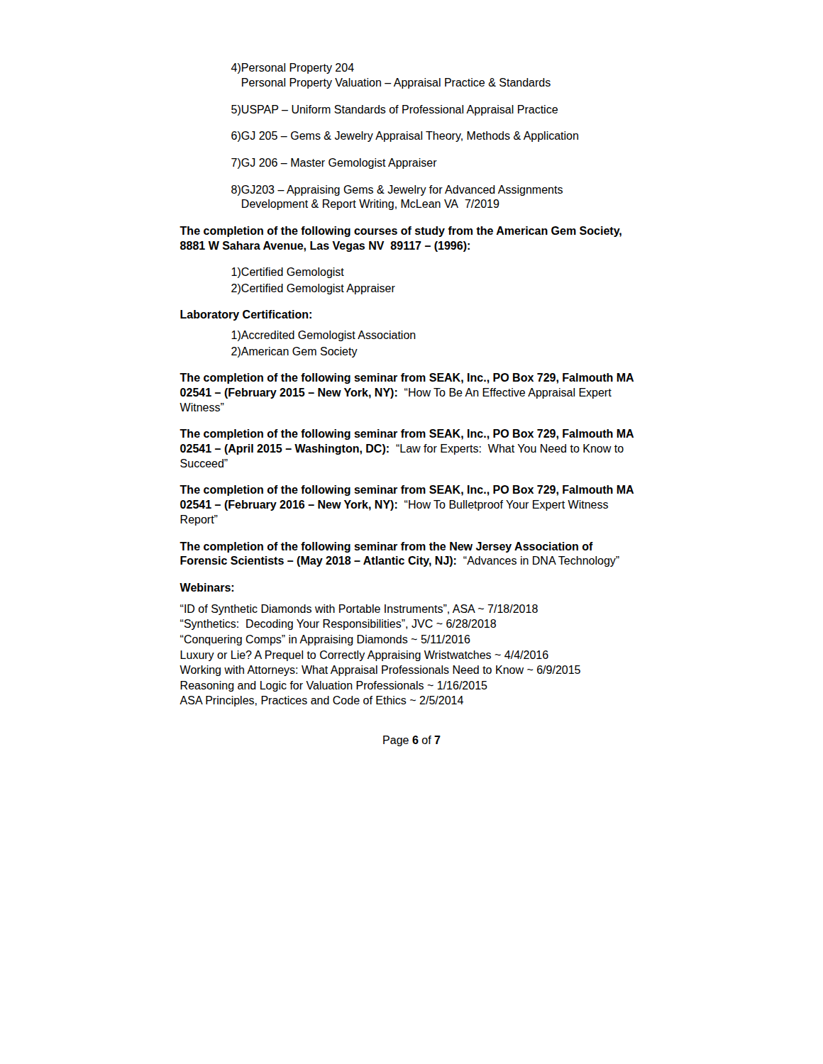4) Personal Property 204
Personal Property Valuation – Appraisal Practice & Standards
5) USPAP – Uniform Standards of Professional Appraisal Practice
6) GJ 205 – Gems & Jewelry Appraisal Theory, Methods & Application
7) GJ 206 – Master Gemologist Appraiser
8) GJ203 – Appraising Gems & Jewelry for Advanced Assignments
Development & Report Writing, McLean VA 7/2019
The completion of the following courses of study from the American Gem Society, 8881 W Sahara Avenue, Las Vegas NV 89117 – (1996):
1) Certified Gemologist
2) Certified Gemologist Appraiser
Laboratory Certification:
1) Accredited Gemologist Association
2) American Gem Society
The completion of the following seminar from SEAK, Inc., PO Box 729, Falmouth MA 02541 – (February 2015 – New York, NY): “How To Be An Effective Appraisal Expert Witness”
The completion of the following seminar from SEAK, Inc., PO Box 729, Falmouth MA 02541 – (April 2015 – Washington, DC): “Law for Experts: What You Need to Know to Succeed”
The completion of the following seminar from SEAK, Inc., PO Box 729, Falmouth MA 02541 – (February 2016 – New York, NY): “How To Bulletproof Your Expert Witness Report”
The completion of the following seminar from the New Jersey Association of Forensic Scientists – (May 2018 – Atlantic City, NJ): “Advances in DNA Technology”
Webinars:
“ID of Synthetic Diamonds with Portable Instruments”, ASA ~ 7/18/2018
“Synthetics: Decoding Your Responsibilities”, JVC ~ 6/28/2018
“Conquering Comps” in Appraising Diamonds ~ 5/11/2016
Luxury or Lie? A Prequel to Correctly Appraising Wristwatches ~ 4/4/2016
Working with Attorneys: What Appraisal Professionals Need to Know ~ 6/9/2015
Reasoning and Logic for Valuation Professionals ~ 1/16/2015
ASA Principles, Practices and Code of Ethics ~ 2/5/2014
Page 6 of 7